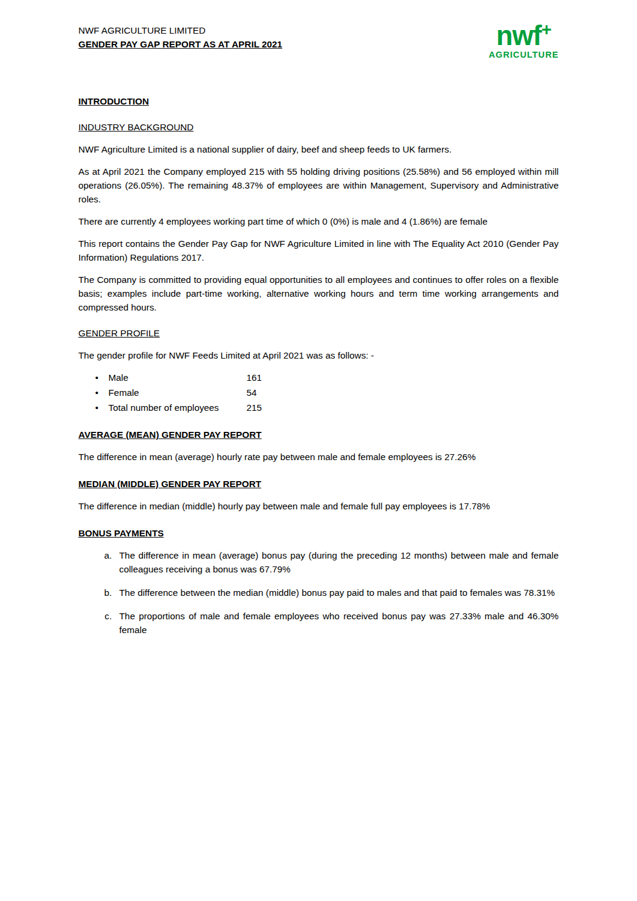NWF AGRICULTURE LIMITED
GENDER PAY GAP REPORT AS AT APRIL 2021
nwf+
AGRICULTURE
INTRODUCTION
INDUSTRY BACKGROUND
NWF Agriculture Limited is a national supplier of dairy, beef and sheep feeds to UK farmers.
As at April 2021 the Company employed 215 with 55 holding driving positions (25.58%) and 56 employed within mill operations (26.05%). The remaining 48.37% of employees are within Management, Supervisory and Administrative roles.
There are currently 4 employees working part time of which 0 (0%) is male and 4 (1.86%) are female
This report contains the Gender Pay Gap for NWF Agriculture Limited in line with The Equality Act 2010 (Gender Pay Information) Regulations 2017.
The Company is committed to providing equal opportunities to all employees and continues to offer roles on a flexible basis; examples include part-time working, alternative working hours and term time working arrangements and compressed hours.
GENDER PROFILE
The gender profile for NWF Feeds Limited at April 2021 was as follows: -
Male161
Female54
Total number of employees215
AVERAGE (MEAN) GENDER PAY REPORT
The difference in mean (average) hourly rate pay between male and female employees is 27.26%
MEDIAN (MIDDLE) GENDER PAY REPORT
The difference in median (middle) hourly pay between male and female full pay employees is 17.78%
BONUS PAYMENTS
The difference in mean (average) bonus pay (during the preceding 12 months) between male and female colleagues receiving a bonus was 67.79%
The difference between the median (middle) bonus pay paid to males and that paid to females was 78.31%
The proportions of male and female employees who received bonus pay was 27.33% male and 46.30% female